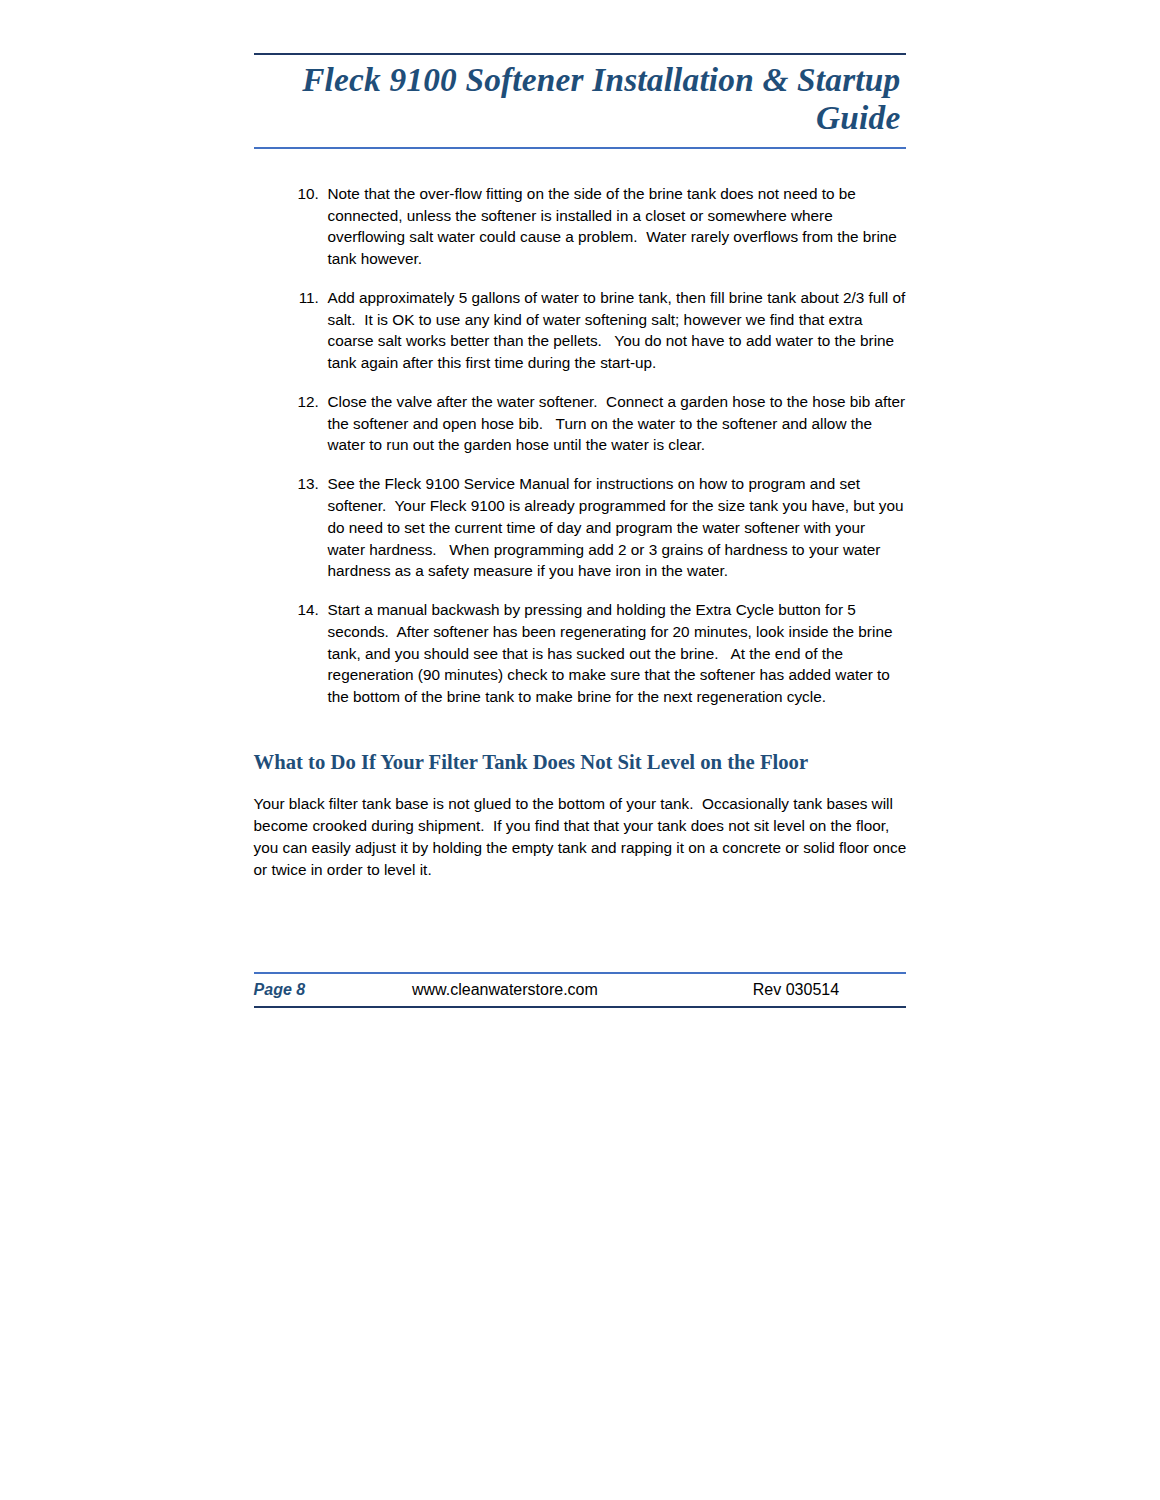Fleck 9100 Softener Installation & Startup Guide
Note that the over-flow fitting on the side of the brine tank does not need to be connected, unless the softener is installed in a closet or somewhere where overflowing salt water could cause a problem. Water rarely overflows from the brine tank however.
Add approximately 5 gallons of water to brine tank, then fill brine tank about 2/3 full of salt. It is OK to use any kind of water softening salt; however we find that extra coarse salt works better than the pellets. You do not have to add water to the brine tank again after this first time during the start-up.
Close the valve after the water softener. Connect a garden hose to the hose bib after the softener and open hose bib. Turn on the water to the softener and allow the water to run out the garden hose until the water is clear.
See the Fleck 9100 Service Manual for instructions on how to program and set softener. Your Fleck 9100 is already programmed for the size tank you have, but you do need to set the current time of day and program the water softener with your water hardness. When programming add 2 or 3 grains of hardness to your water hardness as a safety measure if you have iron in the water.
Start a manual backwash by pressing and holding the Extra Cycle button for 5 seconds. After softener has been regenerating for 20 minutes, look inside the brine tank, and you should see that is has sucked out the brine. At the end of the regeneration (90 minutes) check to make sure that the softener has added water to the bottom of the brine tank to make brine for the next regeneration cycle.
What to Do If Your Filter Tank Does Not Sit Level on the Floor
Your black filter tank base is not glued to the bottom of your tank. Occasionally tank bases will become crooked during shipment. If you find that that your tank does not sit level on the floor, you can easily adjust it by holding the empty tank and rapping it on a concrete or solid floor once or twice in order to level it.
Page 8 www.cleanwaterstore.com Rev 030514